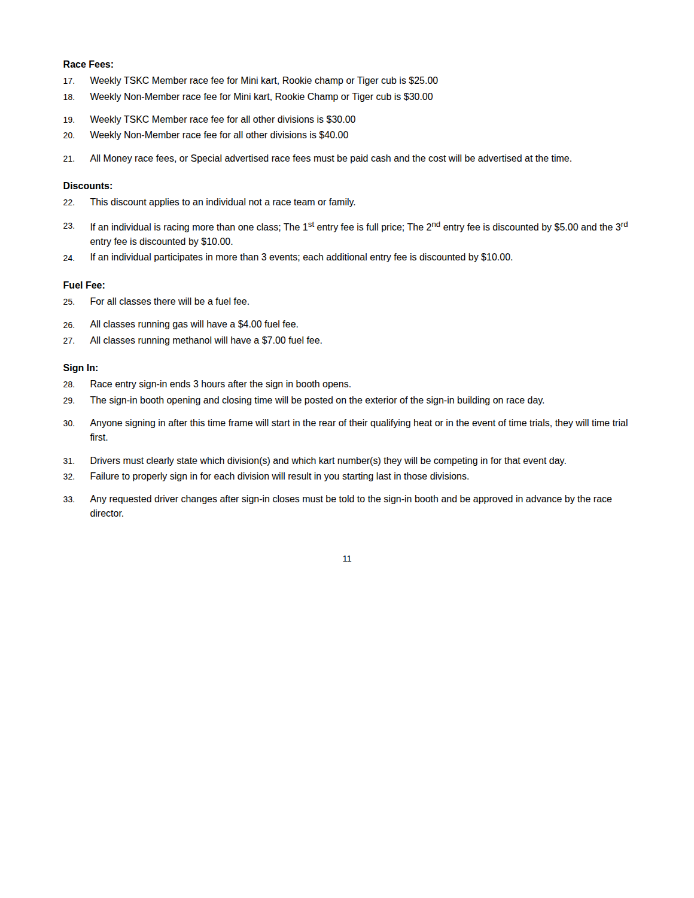Race Fees:
17.
Weekly TSKC Member race fee for Mini kart, Rookie champ or Tiger cub is $25.00
18.
Weekly Non-Member race fee for Mini kart, Rookie Champ or Tiger cub is $30.00
19.
Weekly TSKC Member race fee for all other divisions is $30.00
20.
Weekly Non-Member race fee for all other divisions is $40.00
21.
All Money race fees, or Special advertised race fees must be paid cash and the cost will be advertised at the time.
Discounts:
22.
This discount applies to an individual not a race team or family.
23.
If an individual is racing more than one class; The 1st entry fee is full price; The 2nd entry fee is discounted by $5.00 and the 3rd entry fee is discounted by $10.00.
24.
If an individual participates in more than 3 events; each additional entry fee is discounted by $10.00.
Fuel Fee:
25.
For all classes there will be a fuel fee.
26.
All classes running gas will have a $4.00 fuel fee.
27.
All classes running methanol will have a $7.00 fuel fee.
Sign In:
28.
Race entry sign-in ends 3 hours after the sign in booth opens.
29.
The sign-in booth opening and closing time will be posted on the exterior of the sign-in building on race day.
30.
Anyone signing in after this time frame will start in the rear of their qualifying heat or in the event of time trials, they will time trial first.
31.
Drivers must clearly state which division(s) and which kart number(s) they will be competing in for that event day.
32.
Failure to properly sign in for each division will result in you starting last in those divisions.
33.
Any requested driver changes after sign-in closes must be told to the sign-in booth and be approved in advance by the race director.
11